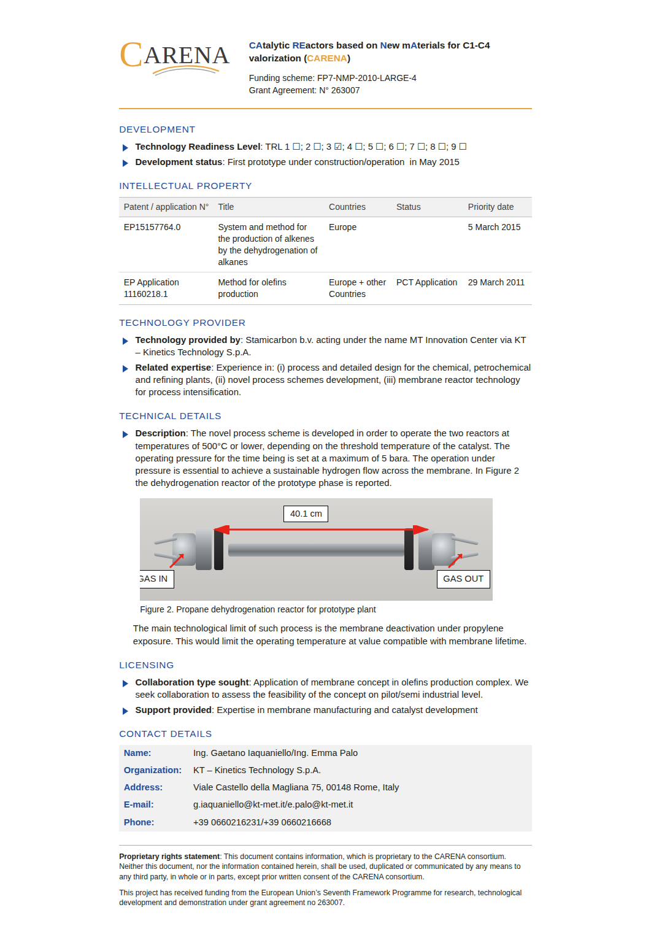CARENA
CAtalytic REactors based on New mAterials for C1-C4 valorization (CARENA)
Funding scheme: FP7-NMP-2010-LARGE-4
Grant Agreement: N° 263007
Development
Technology Readiness Level: TRL 1 ☐; 2 ☐; 3 ☑; 4 ☐; 5 ☐; 6 ☐; 7 ☐; 8 ☐; 9 ☐
Development status: First prototype under construction/operation in May 2015
Intellectual Property
| Patent / application N° | Title | Countries | Status | Priority date |
| --- | --- | --- | --- | --- |
| EP15157764.0 | System and method for the production of alkenes by the dehydrogenation of alkanes | Europe | | 5 March 2015 |
| EP Application 11160218.1 | Method for olefins production | Europe + other Countries | PCT Application | 29 March 2011 |
Technology Provider
Technology provided by: Stamicarbon b.v. acting under the name MT Innovation Center via KT – Kinetics Technology S.p.A.
Related expertise: Experience in: (i) process and detailed design for the chemical, petrochemical and refining plants, (ii) novel process schemes development, (iii) membrane reactor technology for process intensification.
Technical Details
Description: The novel process scheme is developed in order to operate the two reactors at temperatures of 500°C or lower, depending on the threshold temperature of the catalyst. The operating pressure for the time being is set at a maximum of 5 bara. The operation under pressure is essential to achieve a sustainable hydrogen flow across the membrane. In Figure 2 the dehydrogenation reactor of the prototype phase is reported.
40.1 cm
GAS IN
GAS OUT
Figure 2. Propane dehydrogenation reactor for prototype plant
The main technological limit of such process is the membrane deactivation under propylene exposure. This would limit the operating temperature at value compatible with membrane lifetime.
Licensing
Collaboration type sought: Application of membrane concept in olefins production complex. We seek collaboration to assess the feasibility of the concept on pilot/semi industrial level.
Support provided: Expertise in membrane manufacturing and catalyst development
Contact Details
| Name: | Ing. Gaetano Iaquaniello/Ing. Emma Palo |
| Organization: | KT – Kinetics Technology S.p.A. |
| Address: | Viale Castello della Magliana 75, 00148 Rome, Italy |
| E-mail: | g.iaquaniello@kt-met.it/e.palo@kt-met.it |
| Phone: | +39 0660216231/+39 0660216668 |
Proprietary rights statement: This document contains information, which is proprietary to the CARENA consortium. Neither this document, nor the information contained herein, shall be used, duplicated or communicated by any means to any third party, in whole or in parts, except prior written consent of the CARENA consortium.
This project has received funding from the European Union’s Seventh Framework Programme for research, technological development and demonstration under grant agreement no 263007.